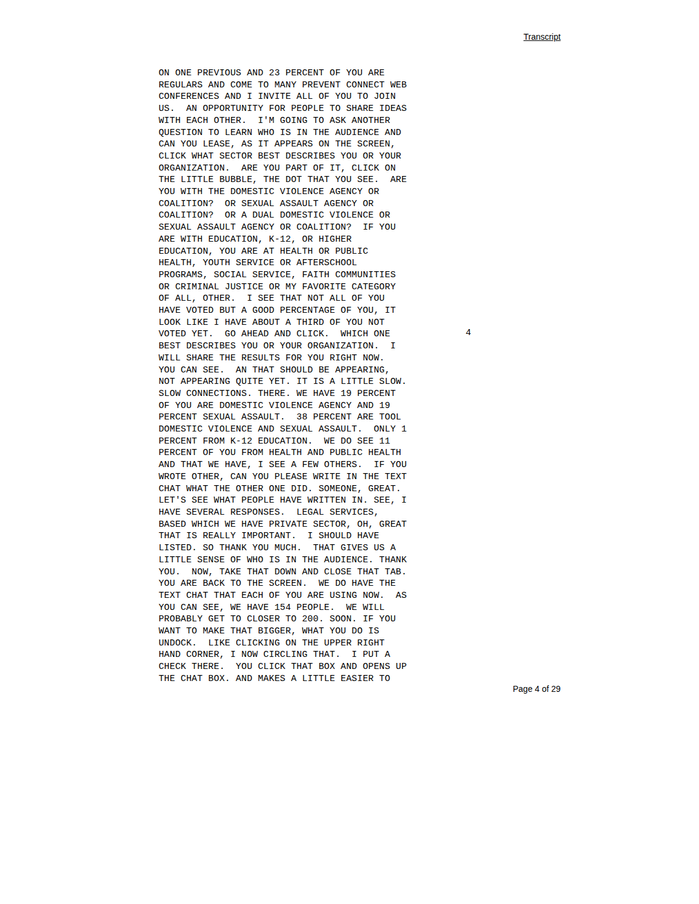Transcript
4
ON ONE PREVIOUS AND 23 PERCENT OF YOU ARE
REGULARS AND COME TO MANY PREVENT CONNECT WEB
CONFERENCES AND I INVITE ALL OF YOU TO JOIN
US.  AN OPPORTUNITY FOR PEOPLE TO SHARE IDEAS
WITH EACH OTHER.  I'M GOING TO ASK ANOTHER
QUESTION TO LEARN WHO IS IN THE AUDIENCE AND
CAN YOU LEASE, AS IT APPEARS ON THE SCREEN,
CLICK WHAT SECTOR BEST DESCRIBES YOU OR YOUR
ORGANIZATION.  ARE YOU PART OF IT, CLICK ON
THE LITTLE BUBBLE, THE DOT THAT YOU SEE.  ARE
YOU WITH THE DOMESTIC VIOLENCE AGENCY OR
COALITION?  OR SEXUAL ASSAULT AGENCY OR
COALITION?  OR A DUAL DOMESTIC VIOLENCE OR
SEXUAL ASSAULT AGENCY OR COALITION?  IF YOU
ARE WITH EDUCATION, K-12, OR HIGHER
EDUCATION, YOU ARE AT HEALTH OR PUBLIC
HEALTH, YOUTH SERVICE OR AFTERSCHOOL
PROGRAMS, SOCIAL SERVICE, FAITH COMMUNITIES
OR CRIMINAL JUSTICE OR MY FAVORITE CATEGORY
OF ALL, OTHER.  I SEE THAT NOT ALL OF YOU
HAVE VOTED BUT A GOOD PERCENTAGE OF YOU, IT
LOOK LIKE I HAVE ABOUT A THIRD OF YOU NOT
VOTED YET.  GO AHEAD AND CLICK.  WHICH ONE
BEST DESCRIBES YOU OR YOUR ORGANIZATION.  I
WILL SHARE THE RESULTS FOR YOU RIGHT NOW.
YOU CAN SEE.  AN THAT SHOULD BE APPEARING,
NOT APPEARING QUITE YET. IT IS A LITTLE SLOW.
SLOW CONNECTIONS. THERE. WE HAVE 19 PERCENT
OF YOU ARE DOMESTIC VIOLENCE AGENCY AND 19
PERCENT SEXUAL ASSAULT.  38 PERCENT ARE TOOL
DOMESTIC VIOLENCE AND SEXUAL ASSAULT.  ONLY 1
PERCENT FROM K-12 EDUCATION.  WE DO SEE 11
PERCENT OF YOU FROM HEALTH AND PUBLIC HEALTH
AND THAT WE HAVE, I SEE A FEW OTHERS.  IF YOU
WROTE OTHER, CAN YOU PLEASE WRITE IN THE TEXT
CHAT WHAT THE OTHER ONE DID. SOMEONE, GREAT.
LET'S SEE WHAT PEOPLE HAVE WRITTEN IN. SEE, I
HAVE SEVERAL RESPONSES.  LEGAL SERVICES,
BASED WHICH WE HAVE PRIVATE SECTOR, OH, GREAT
THAT IS REALLY IMPORTANT.  I SHOULD HAVE
LISTED. SO THANK YOU MUCH.  THAT GIVES US A
LITTLE SENSE OF WHO IS IN THE AUDIENCE. THANK
YOU.  NOW, TAKE THAT DOWN AND CLOSE THAT TAB.
YOU ARE BACK TO THE SCREEN.  WE DO HAVE THE
TEXT CHAT THAT EACH OF YOU ARE USING NOW.  AS
YOU CAN SEE, WE HAVE 154 PEOPLE.  WE WILL
PROBABLY GET TO CLOSER TO 200. SOON. IF YOU
WANT TO MAKE THAT BIGGER, WHAT YOU DO IS
UNDOCK.  LIKE CLICKING ON THE UPPER RIGHT
HAND CORNER, I NOW CIRCLING THAT.  I PUT A
CHECK THERE.  YOU CLICK THAT BOX AND OPENS UP
THE CHAT BOX. AND MAKES A LITTLE EASIER TO
Page 4 of 29